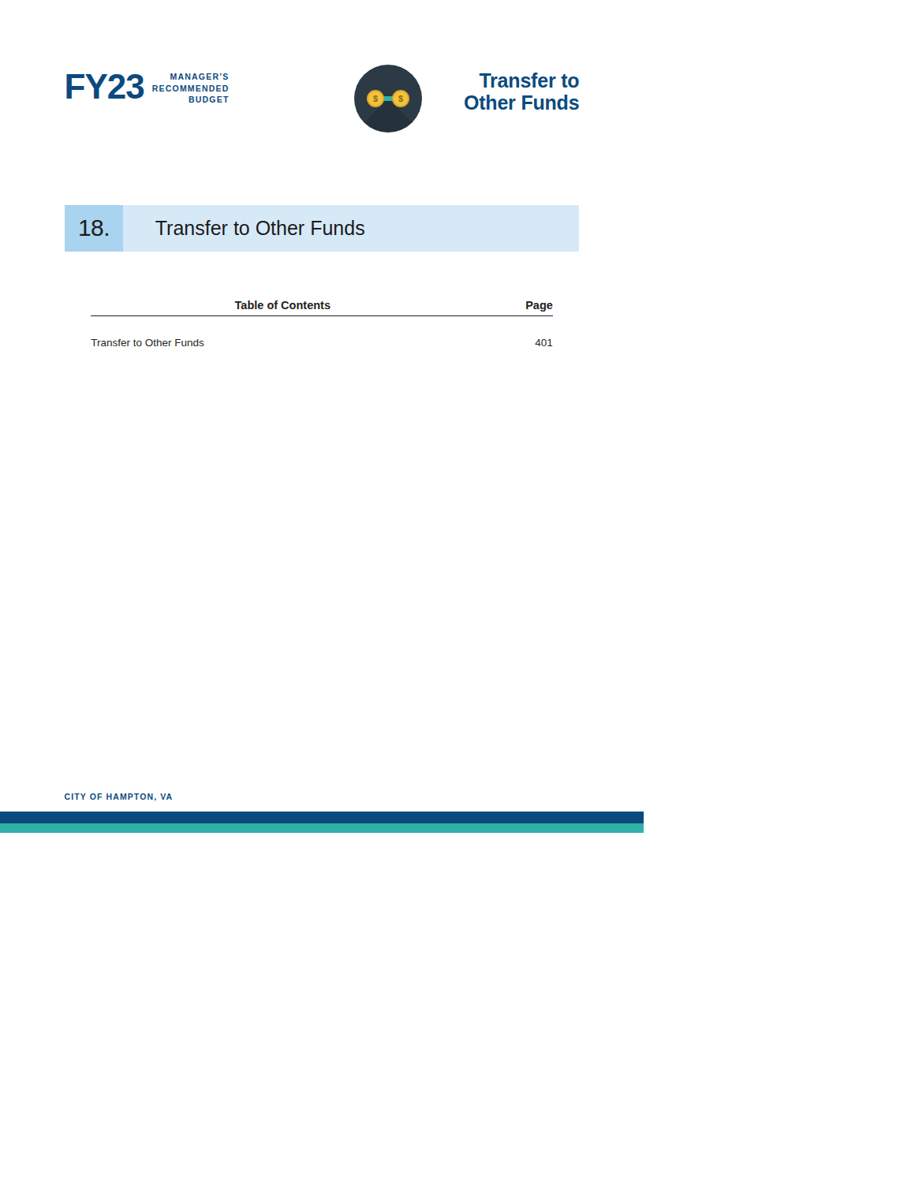FY23
Manager’s
Recommended
Budget
$
$
Transfer to
Other Funds
18.
Transfer to Other Funds
Table of Contents Page
Transfer to Other Funds 401
CITY OF HAMPTON, VA